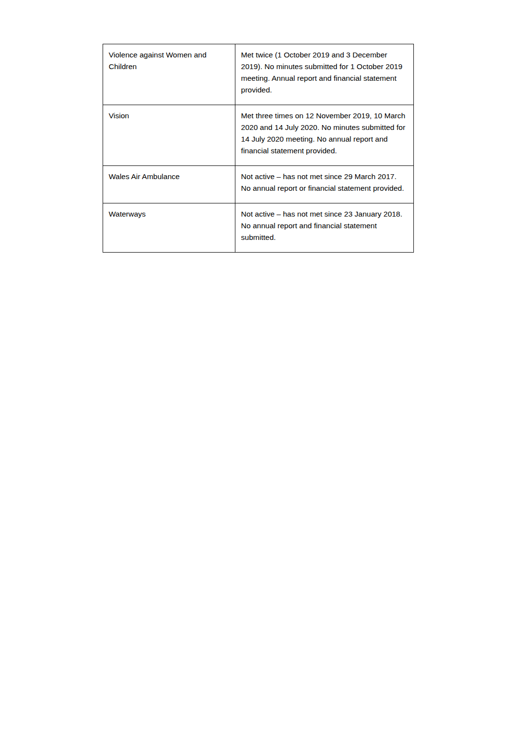| Violence against Women and Children | Met twice (1 October 2019 and 3 December 2019). No minutes submitted for 1 October 2019 meeting. Annual report and financial statement provided. |
| Vision | Met three times on 12 November 2019, 10 March 2020 and 14 July 2020. No minutes submitted for 14 July 2020 meeting. No annual report and financial statement provided. |
| Wales Air Ambulance | Not active – has not met since 29 March 2017. No annual report or financial statement provided. |
| Waterways | Not active – has not met since 23 January 2018. No annual report and financial statement submitted. |